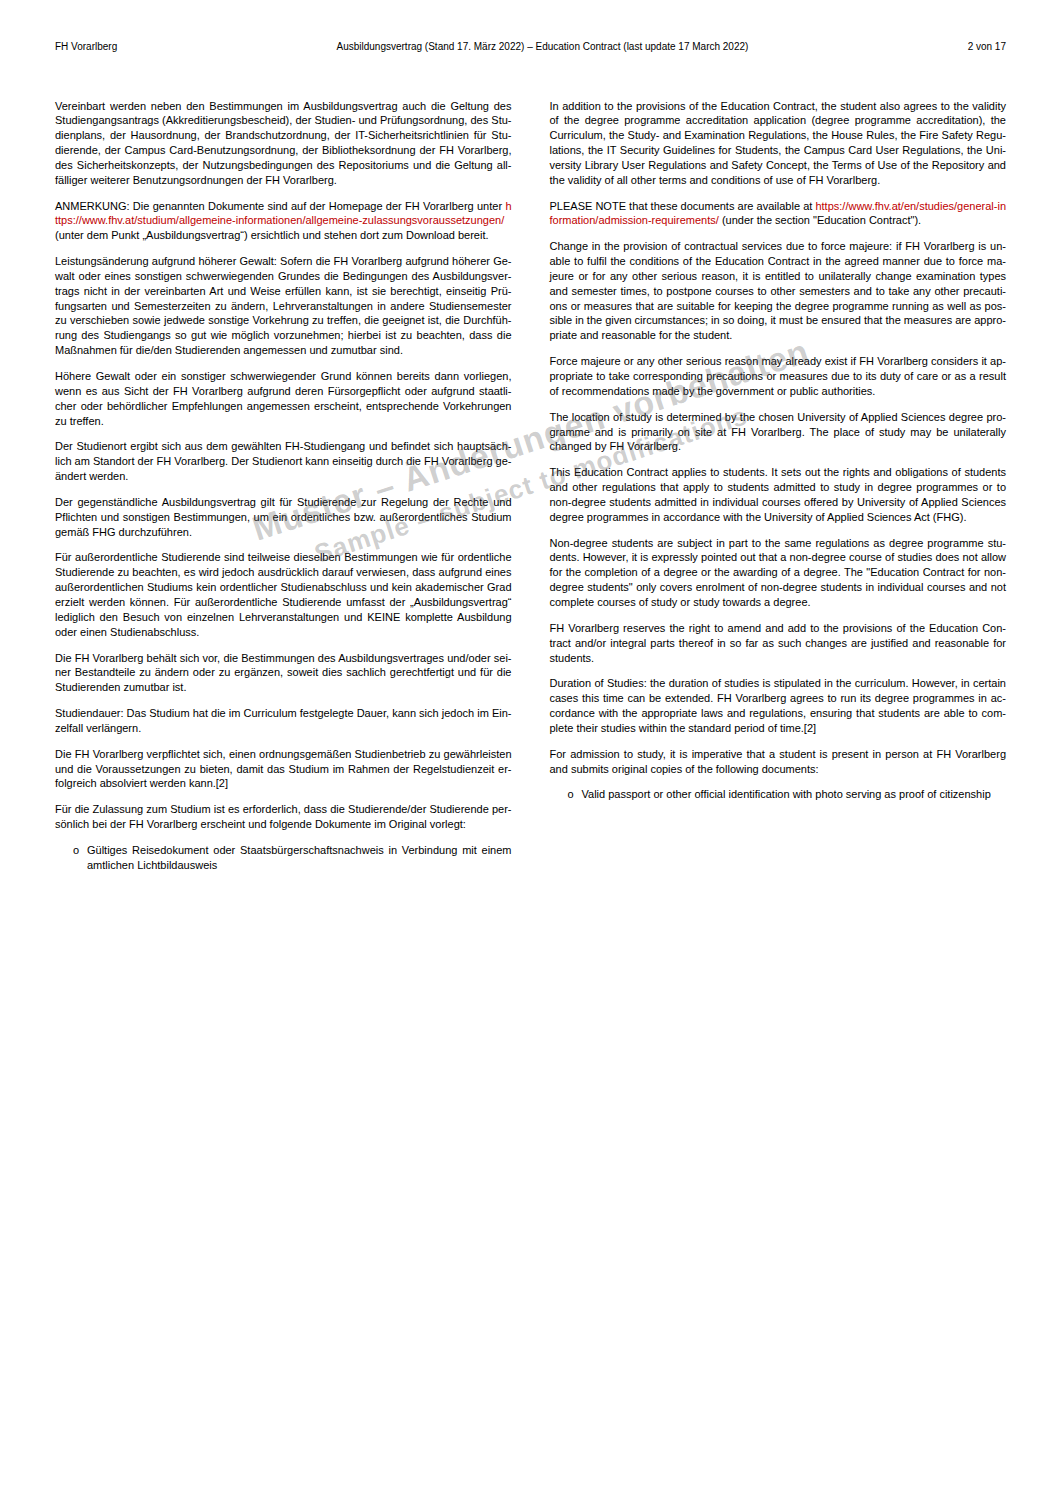FH Vorarlberg
Ausbildungsvertrag (Stand 17. März 2022) – Education Contract (last update 17 March 2022)
2 von 17
Muster – Änderungen vorbehalten Sample – subject to modifications
Vereinbart werden neben den Bestimmungen im Ausbildungsvertrag auch die Geltung des Studiengangsantrags (Akkreditierungsbescheid), der Studien- und Prüfungsordnung, des Studienplans, der Hausordnung, der Brandschutzordnung, der IT-Sicherheitsrichtlinien für Studierende, der Campus Card-Benutzungsordnung, der Bibliotheksordnung der FH Vorarlberg, des Sicherheitskonzepts, der Nutzungsbedingungen des Repositoriums und die Geltung allfälliger weiterer Benutzungsordnungen der FH Vorarlberg.
ANMERKUNG: Die genannten Dokumente sind auf der Homepage der FH Vorarlberg unter https://www.fhv.at/studium/allgemeine-informationen/allgemeine-zulassungsvoraussetzungen/ (unter dem Punkt „Ausbildungsvertrag“) ersichtlich und stehen dort zum Download bereit.
Leistungsänderung aufgrund höherer Gewalt: Sofern die FH Vorarlberg aufgrund höherer Gewalt oder eines sonstigen schwerwiegenden Grundes die Bedingungen des Ausbildungsvertrags nicht in der vereinbarten Art und Weise erfüllen kann, ist sie berechtigt, einseitig Prüfungsarten und Semesterzeiten zu ändern, Lehrveranstaltungen in andere Studiensemester zu verschieben sowie jedwede sonstige Vorkehrung zu treffen, die geeignet ist, die Durchführung des Studiengangs so gut wie möglich vorzunehmen; hierbei ist zu beachten, dass die Maßnahmen für die/den Studierenden angemessen und zumutbar sind.
Höhere Gewalt oder ein sonstiger schwerwiegender Grund können bereits dann vorliegen, wenn es aus Sicht der FH Vorarlberg aufgrund deren Fürsorgepflicht oder aufgrund staatlicher oder behördlicher Empfehlungen angemessen erscheint, entsprechende Vorkehrungen zu treffen.
Der Studienort ergibt sich aus dem gewählten FH-Studiengang und befindet sich hauptsächlich am Standort der FH Vorarlberg. Der Studienort kann einseitig durch die FH Vorarlberg geändert werden.
Der gegenständliche Ausbildungsvertrag gilt für Studierende zur Regelung der Rechte und Pflichten und sonstigen Bestimmungen, um ein ordentliches bzw. außerordentliches Studium gemäß FHG durchzuführen.
Für außerordentliche Studierende sind teilweise dieselben Bestimmungen wie für ordentliche Studierende zu beachten, es wird jedoch ausdrücklich darauf verwiesen, dass aufgrund eines außerordentlichen Studiums kein ordentlicher Studienabschluss und kein akademischer Grad erzielt werden können. Für außerordentliche Studierende umfasst der „Ausbildungsvertrag“ lediglich den Besuch von einzelnen Lehrveranstaltungen und KEINE komplette Ausbildung oder einen Studienabschluss.
Die FH Vorarlberg behält sich vor, die Bestimmungen des Ausbildungsvertrages und/oder seiner Bestandteile zu ändern oder zu ergänzen, soweit dies sachlich gerechtfertigt und für die Studierenden zumutbar ist.
Studiendauer: Das Studium hat die im Curriculum festgelegte Dauer, kann sich jedoch im Einzelfall verlängern.
Die FH Vorarlberg verpflichtet sich, einen ordnungsgemäßen Studienbetrieb zu gewährleisten und die Voraussetzungen zu bieten, damit das Studium im Rahmen der Regelstudienzeit erfolgreich absolviert werden kann.[2]
Für die Zulassung zum Studium ist es erforderlich, dass die Studierende/der Studierende persönlich bei der FH Vorarlberg erscheint und folgende Dokumente im Original vorlegt:
Gültiges Reisedokument oder Staatsbürgerschaftsnachweis in Verbindung mit einem amtlichen Lichtbildausweis
In addition to the provisions of the Education Contract, the student also agrees to the validity of the degree programme accreditation application (degree programme accreditation), the Curriculum, the Study- and Examination Regulations, the House Rules, the Fire Safety Regulations, the IT Security Guidelines for Students, the Campus Card User Regulations, the University Library User Regulations and Safety Concept, the Terms of Use of the Repository and the validity of all other terms and conditions of use of FH Vorarlberg.
PLEASE NOTE that these documents are available at https://www.fhv.at/en/studies/general-information/admission-requirements/ (under the section "Education Contract").
Change in the provision of contractual services due to force majeure: if FH Vorarlberg is unable to fulfil the conditions of the Education Contract in the agreed manner due to force majeure or for any other serious reason, it is entitled to unilaterally change examination types and semester times, to postpone courses to other semesters and to take any other precautions or measures that are suitable for keeping the degree programme running as well as possible in the given circumstances; in so doing, it must be ensured that the measures are appropriate and reasonable for the student.
Force majeure or any other serious reason may already exist if FH Vorarlberg considers it appropriate to take corresponding precautions or measures due to its duty of care or as a result of recommendations made by the government or public authorities.
The location of study is determined by the chosen University of Applied Sciences degree programme and is primarily on site at FH Vorarlberg. The place of study may be unilaterally changed by FH Vorarlberg.
This Education Contract applies to students. It sets out the rights and obligations of students and other regulations that apply to students admitted to study in degree programmes or to non-degree students admitted in individual courses offered by University of Applied Sciences degree programmes in accordance with the University of Applied Sciences Act (FHG).
Non-degree students are subject in part to the same regulations as degree programme students. However, it is expressly pointed out that a non-degree course of studies does not allow for the completion of a degree or the awarding of a degree. The "Education Contract for non-degree students" only covers enrolment of non-degree students in individual courses and not complete courses of study or study towards a degree.
FH Vorarlberg reserves the right to amend and add to the provisions of the Education Contract and/or integral parts thereof in so far as such changes are justified and reasonable for students.
Duration of Studies: the duration of studies is stipulated in the curriculum. However, in certain cases this time can be extended. FH Vorarlberg agrees to run its degree programmes in accordance with the appropriate laws and regulations, ensuring that students are able to complete their studies within the standard period of time.[2]
For admission to study, it is imperative that a student is present in person at FH Vorarlberg and submits original copies of the following documents:
Valid passport or other official identification with photo serving as proof of citizenship